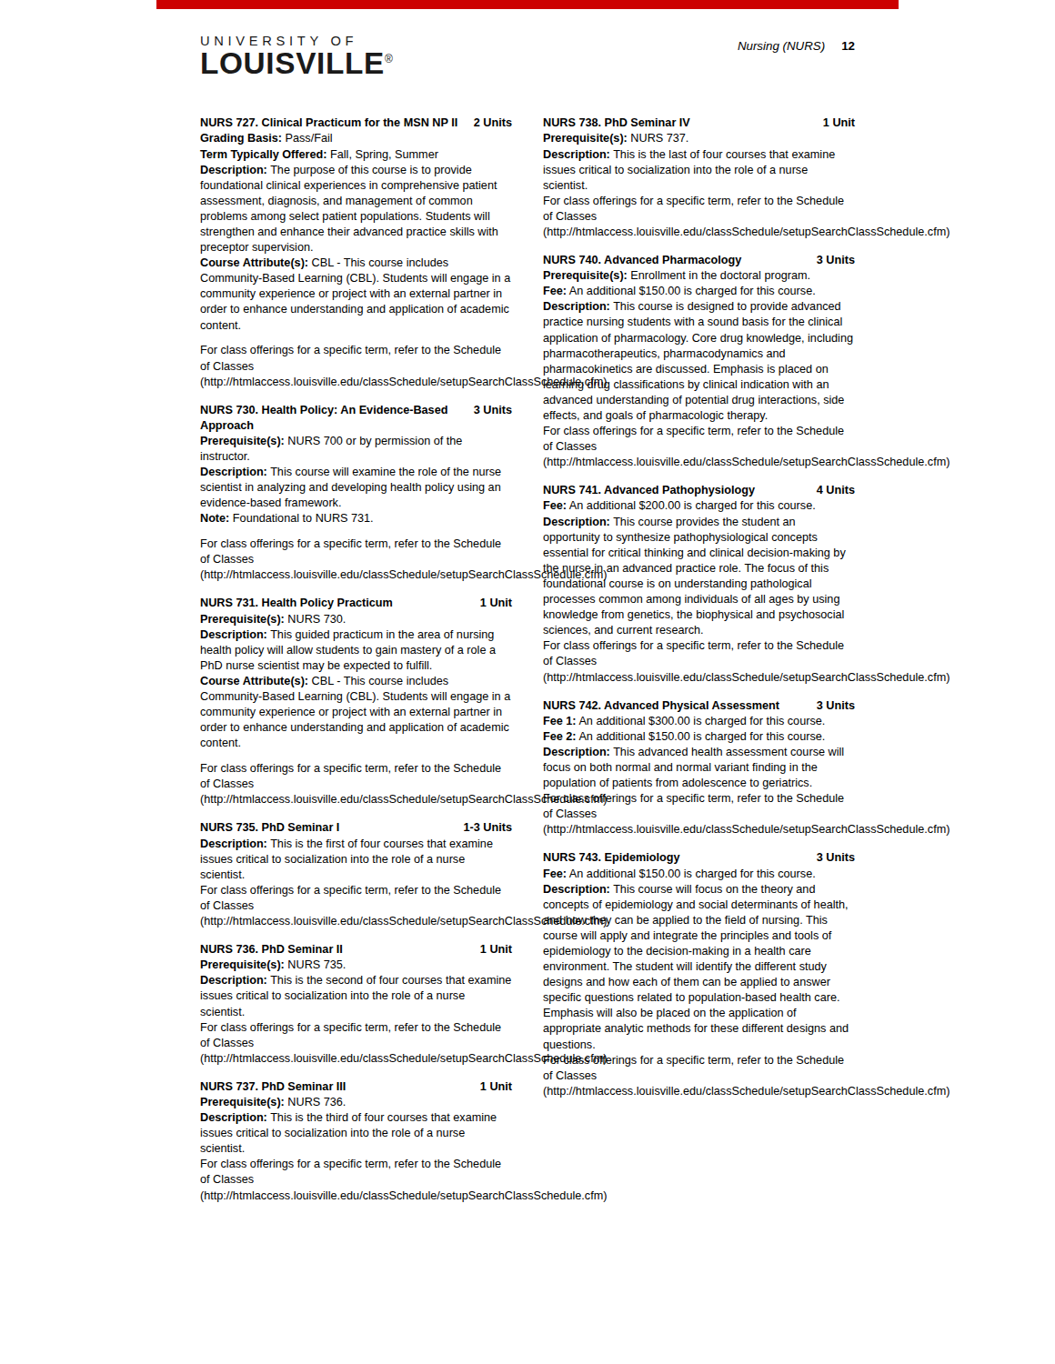UNIVERSITY OF LOUISVILLE®
Nursing (NURS) 12
NURS 727. Clinical Practicum for the MSN NP II 2 Units
Grading Basis: Pass/Fail
Term Typically Offered: Fall, Spring, Summer
Description: The purpose of this course is to provide foundational clinical experiences in comprehensive patient assessment, diagnosis, and management of common problems among select patient populations. Students will strengthen and enhance their advanced practice skills with preceptor supervision.
Course Attribute(s): CBL - This course includes Community-Based Learning (CBL). Students will engage in a community experience or project with an external partner in order to enhance understanding and application of academic content.
For class offerings for a specific term, refer to the Schedule of Classes (http://htmlaccess.louisville.edu/classSchedule/setupSearchClassSchedule.cfm)
NURS 730. Health Policy: An Evidence-Based Approach 3 Units
Prerequisite(s): NURS 700 or by permission of the instructor.
Description: This course will examine the role of the nurse scientist in analyzing and developing health policy using an evidence-based framework.
Note: Foundational to NURS 731.
For class offerings for a specific term, refer to the Schedule of Classes (http://htmlaccess.louisville.edu/classSchedule/setupSearchClassSchedule.cfm)
NURS 731. Health Policy Practicum 1 Unit
Prerequisite(s): NURS 730.
Description: This guided practicum in the area of nursing health policy will allow students to gain mastery of a role a PhD nurse scientist may be expected to fulfill.
Course Attribute(s): CBL - This course includes Community-Based Learning (CBL). Students will engage in a community experience or project with an external partner in order to enhance understanding and application of academic content.
For class offerings for a specific term, refer to the Schedule of Classes (http://htmlaccess.louisville.edu/classSchedule/setupSearchClassSchedule.cfm)
NURS 735. PhD Seminar I 1-3 Units
Description: This is the first of four courses that examine issues critical to socialization into the role of a nurse scientist.
For class offerings for a specific term, refer to the Schedule of Classes (http://htmlaccess.louisville.edu/classSchedule/setupSearchClassSchedule.cfm)
NURS 736. PhD Seminar II 1 Unit
Prerequisite(s): NURS 735.
Description: This is the second of four courses that examine issues critical to socialization into the role of a nurse scientist.
For class offerings for a specific term, refer to the Schedule of Classes (http://htmlaccess.louisville.edu/classSchedule/setupSearchClassSchedule.cfm)
NURS 737. PhD Seminar III 1 Unit
Prerequisite(s): NURS 736.
Description: This is the third of four courses that examine issues critical to socialization into the role of a nurse scientist.
For class offerings for a specific term, refer to the Schedule of Classes (http://htmlaccess.louisville.edu/classSchedule/setupSearchClassSchedule.cfm)
NURS 738. PhD Seminar IV 1 Unit
Prerequisite(s): NURS 737.
Description: This is the last of four courses that examine issues critical to socialization into the role of a nurse scientist.
For class offerings for a specific term, refer to the Schedule of Classes (http://htmlaccess.louisville.edu/classSchedule/setupSearchClassSchedule.cfm)
NURS 740. Advanced Pharmacology 3 Units
Prerequisite(s): Enrollment in the doctoral program.
Fee: An additional $150.00 is charged for this course.
Description: This course is designed to provide advanced practice nursing students with a sound basis for the clinical application of pharmacology. Core drug knowledge, including pharmacotherapeutics, pharmacodynamics and pharmacokinetics are discussed. Emphasis is placed on learning drug classifications by clinical indication with an advanced understanding of potential drug interactions, side effects, and goals of pharmacologic therapy.
For class offerings for a specific term, refer to the Schedule of Classes (http://htmlaccess.louisville.edu/classSchedule/setupSearchClassSchedule.cfm)
NURS 741. Advanced Pathophysiology 4 Units
Fee: An additional $200.00 is charged for this course.
Description: This course provides the student an opportunity to synthesize pathophysiological concepts essential for critical thinking and clinical decision-making by the nurse in an advanced practice role. The focus of this foundational course is on understanding pathological processes common among individuals of all ages by using knowledge from genetics, the biophysical and psychosocial sciences, and current research.
For class offerings for a specific term, refer to the Schedule of Classes (http://htmlaccess.louisville.edu/classSchedule/setupSearchClassSchedule.cfm)
NURS 742. Advanced Physical Assessment 3 Units
Fee 1: An additional $300.00 is charged for this course.
Fee 2: An additional $150.00 is charged for this course.
Description: This advanced health assessment course will focus on both normal and normal variant finding in the population of patients from adolescence to geriatrics.
For class offerings for a specific term, refer to the Schedule of Classes (http://htmlaccess.louisville.edu/classSchedule/setupSearchClassSchedule.cfm)
NURS 743. Epidemiology 3 Units
Fee: An additional $150.00 is charged for this course.
Description: This course will focus on the theory and concepts of epidemiology and social determinants of health, and how they can be applied to the field of nursing. This course will apply and integrate the principles and tools of epidemiology to the decision-making in a health care environment. The student will identify the different study designs and how each of them can be applied to answer specific questions related to population-based health care. Emphasis will also be placed on the application of appropriate analytic methods for these different designs and questions.
For class offerings for a specific term, refer to the Schedule of Classes (http://htmlaccess.louisville.edu/classSchedule/setupSearchClassSchedule.cfm)